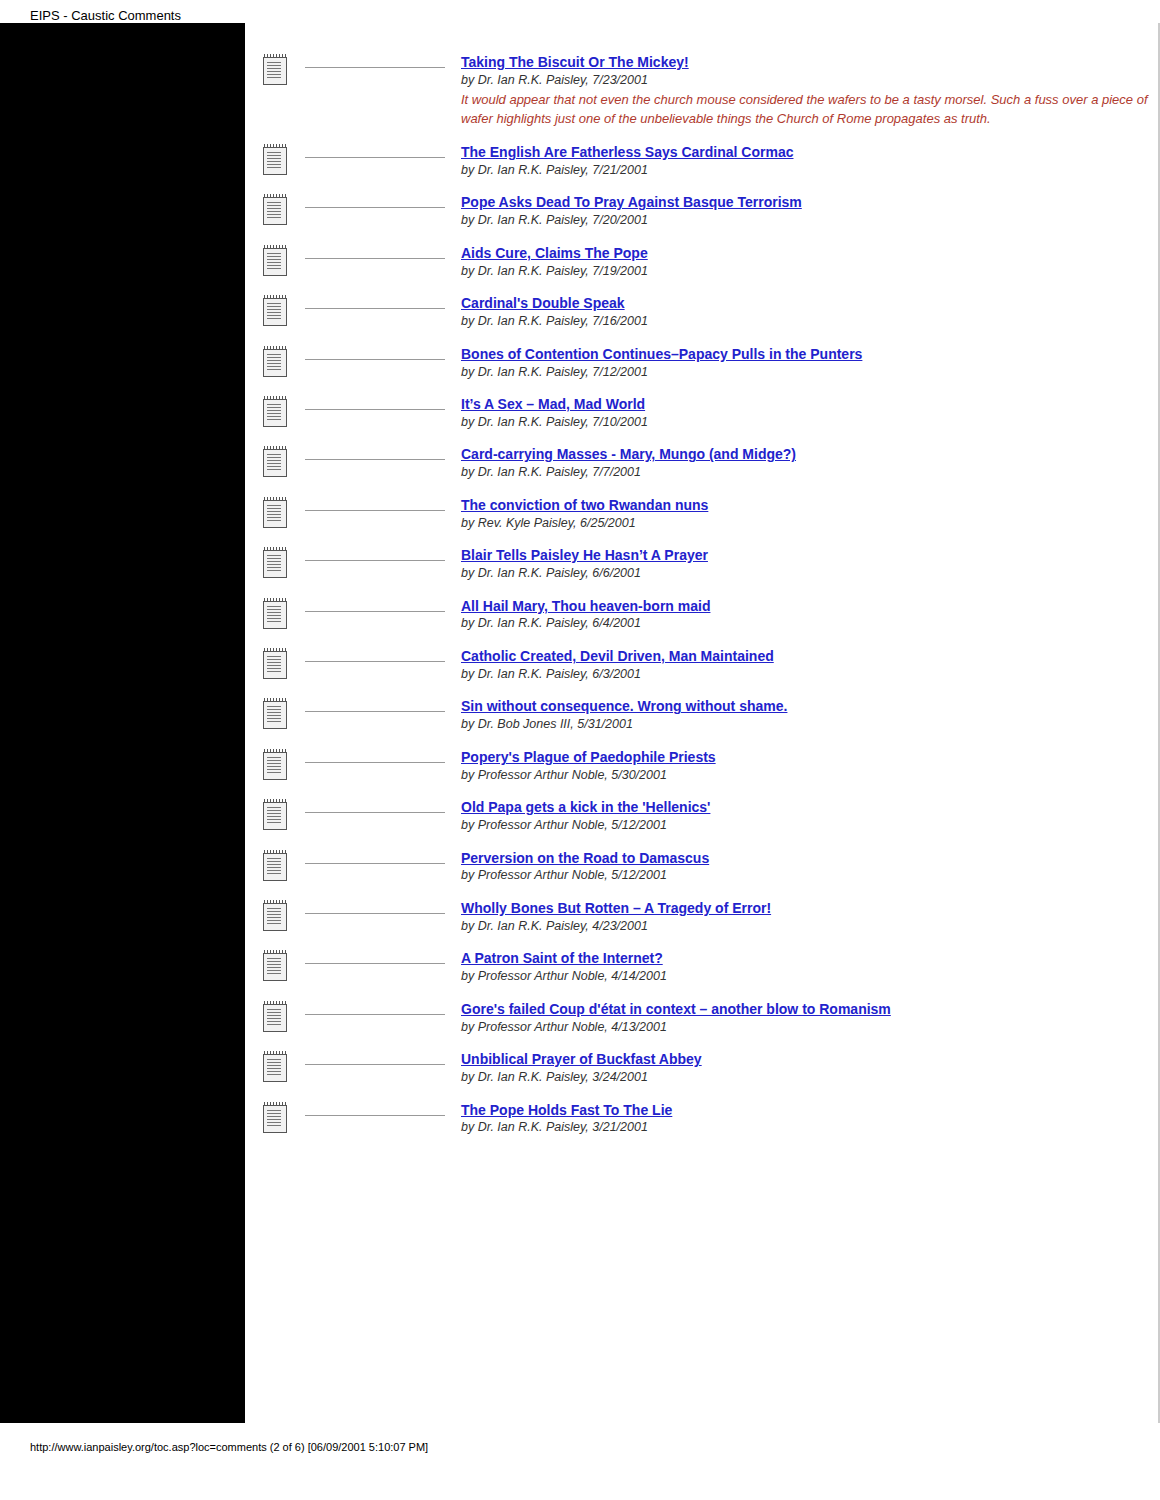EIPS - Caustic Comments
| | / / / Taking The Biscuit Or The Mickey! by Dr. Ian R.K. Paisley, 7/23/2001 It would appear that not even the church mouse considered the wafers to be a tasty morsel. Such a fuss over a piece of wafer highlights just one of the unbelievable things the Church of Rome propagates as truth. / / / / The English Are Fatherless Says Cardinal Cormac by Dr. Ian R.K. Paisley, 7/21/2001 / / / / Pope Asks Dead To Pray Against Basque Terrorism by Dr. Ian R.K. Paisley, 7/20/2001 / / / / Aids Cure, Claims The Pope by Dr. Ian R.K. Paisley, 7/19/2001 / / / / Cardinal's Double Speak by Dr. Ian R.K. Paisley, 7/16/2001 / / / / Bones of Contention Continues–Papacy Pulls in the Punters by Dr. Ian R.K. Paisley, 7/12/2001 / / / / It’s A Sex – Mad, Mad World by Dr. Ian R.K. Paisley, 7/10/2001 / / / / Card-carrying Masses - Mary, Mungo (and Midge?) by Dr. Ian R.K. Paisley, 7/7/2001 / / / / The conviction of two Rwandan nuns by Rev. Kyle Paisley, 6/25/2001 / / / / Blair Tells Paisley He Hasn’t A Prayer by Dr. Ian R.K. Paisley, 6/6/2001 / / / / All Hail Mary, Thou heaven-born maid by Dr. Ian R.K. Paisley, 6/4/2001 / / / / Catholic Created, Devil Driven, Man Maintained by Dr. Ian R.K. Paisley, 6/3/2001 / / / / Sin without consequence. Wrong without shame. by Dr. Bob Jones III, 5/31/2001 / / / / Popery's Plague of Paedophile Priests by Professor Arthur Noble, 5/30/2001 / / / / Old Papa gets a kick in the 'Hellenics' by Professor Arthur Noble, 5/12/2001 / / / / Perversion on the Road to Damascus by Professor Arthur Noble, 5/12/2001 / / / / Wholly Bones But Rotten – A Tragedy of Error! by Dr. Ian R.K. Paisley, 4/23/2001 / / / / A Patron Saint of the Internet? by Professor Arthur Noble, 4/14/2001 / / / / Gore's failed Coup d'état in context – another blow to Romanism by Professor Arthur Noble, 4/13/2001 / / / / Unbiblical Prayer of Buckfast Abbey by Dr. Ian R.K. Paisley, 3/24/2001 / / / / The Pope Holds Fast To The Lie by Dr. Ian R.K. Paisley, 3/21/2001 / | |
http://www.ianpaisley.org/toc.asp?loc=comments (2 of 6) [06/09/2001 5:10:07 PM]